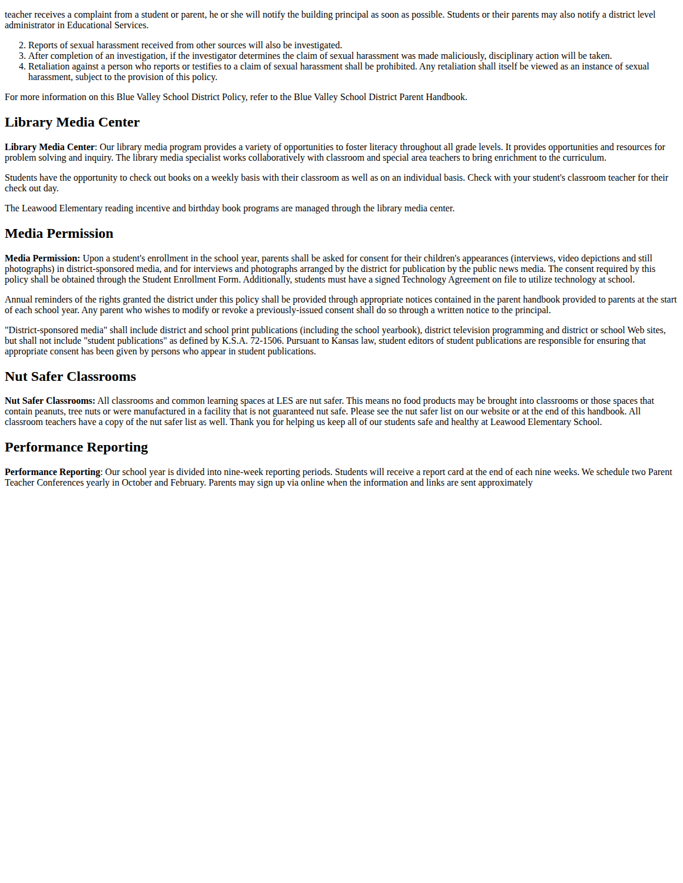teacher receives a complaint from a student or parent, he or she will notify the building principal as soon as possible. Students or their parents may also notify a district level administrator in Educational Services.
Reports of sexual harassment received from other sources will also be investigated.
After completion of an investigation, if the investigator determines the claim of sexual harassment was made maliciously, disciplinary action will be taken.
Retaliation against a person who reports or testifies to a claim of sexual harassment shall be prohibited. Any retaliation shall itself be viewed as an instance of sexual harassment, subject to the provision of this policy.
For more information on this Blue Valley School District Policy, refer to the Blue Valley School District Parent Handbook.
Library Media Center
Library Media Center: Our library media program provides a variety of opportunities to foster literacy throughout all grade levels. It provides opportunities and resources for problem solving and inquiry. The library media specialist works collaboratively with classroom and special area teachers to bring enrichment to the curriculum.
Students have the opportunity to check out books on a weekly basis with their classroom as well as on an individual basis. Check with your student's classroom teacher for their check out day.
The Leawood Elementary reading incentive and birthday book programs are managed through the library media center.
Media Permission
Media Permission: Upon a student's enrollment in the school year, parents shall be asked for consent for their children's appearances (interviews, video depictions and still photographs) in district-sponsored media, and for interviews and photographs arranged by the district for publication by the public news media. The consent required by this policy shall be obtained through the Student Enrollment Form. Additionally, students must have a signed Technology Agreement on file to utilize technology at school.
Annual reminders of the rights granted the district under this policy shall be provided through appropriate notices contained in the parent handbook provided to parents at the start of each school year. Any parent who wishes to modify or revoke a previously-issued consent shall do so through a written notice to the principal.
"District-sponsored media" shall include district and school print publications (including the school yearbook), district television programming and district or school Web sites, but shall not include "student publications" as defined by K.S.A. 72-1506. Pursuant to Kansas law, student editors of student publications are responsible for ensuring that appropriate consent has been given by persons who appear in student publications.
Nut Safer Classrooms
Nut Safer Classrooms: All classrooms and common learning spaces at LES are nut safer. This means no food products may be brought into classrooms or those spaces that contain peanuts, tree nuts or were manufactured in a facility that is not guaranteed nut safe. Please see the nut safer list on our website or at the end of this handbook. All classroom teachers have a copy of the nut safer list as well. Thank you for helping us keep all of our students safe and healthy at Leawood Elementary School.
Performance Reporting
Performance Reporting: Our school year is divided into nine-week reporting periods. Students will receive a report card at the end of each nine weeks. We schedule two Parent Teacher Conferences yearly in October and February. Parents may sign up via online when the information and links are sent approximately